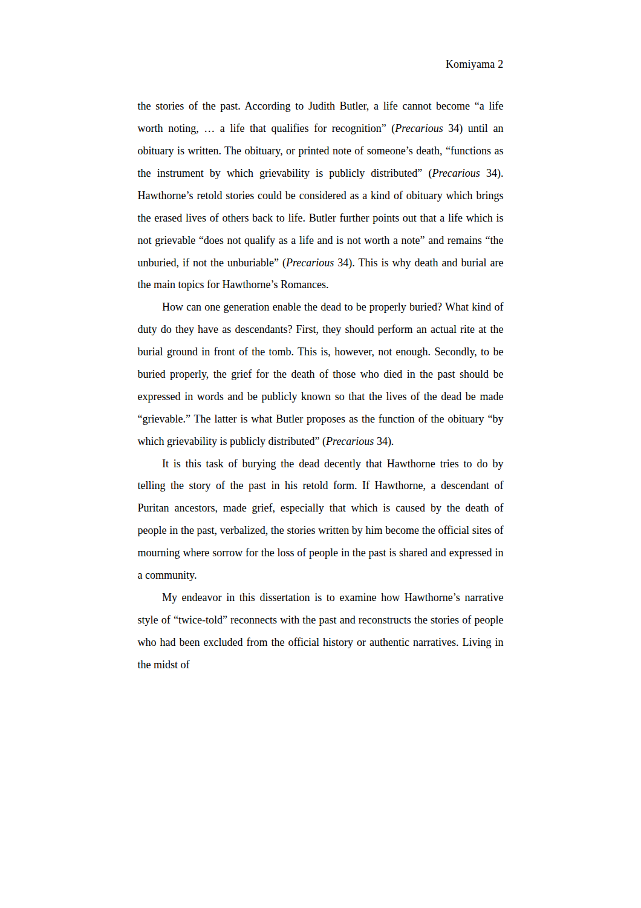Komiyama 2
the stories of the past. According to Judith Butler, a life cannot become “a life worth noting, … a life that qualifies for recognition” (Precarious 34) until an obituary is written. The obituary, or printed note of someone’s death, “functions as the instrument by which grievability is publicly distributed” (Precarious 34). Hawthorne’s retold stories could be considered as a kind of obituary which brings the erased lives of others back to life. Butler further points out that a life which is not grievable “does not qualify as a life and is not worth a note” and remains “the unburied, if not the unburiable” (Precarious 34). This is why death and burial are the main topics for Hawthorne’s Romances.
How can one generation enable the dead to be properly buried? What kind of duty do they have as descendants? First, they should perform an actual rite at the burial ground in front of the tomb. This is, however, not enough. Secondly, to be buried properly, the grief for the death of those who died in the past should be expressed in words and be publicly known so that the lives of the dead be made “grievable.” The latter is what Butler proposes as the function of the obituary “by which grievability is publicly distributed” (Precarious 34).
It is this task of burying the dead decently that Hawthorne tries to do by telling the story of the past in his retold form. If Hawthorne, a descendant of Puritan ancestors, made grief, especially that which is caused by the death of people in the past, verbalized, the stories written by him become the official sites of mourning where sorrow for the loss of people in the past is shared and expressed in a community.
My endeavor in this dissertation is to examine how Hawthorne’s narrative style of “twice-told” reconnects with the past and reconstructs the stories of people who had been excluded from the official history or authentic narratives. Living in the midst of